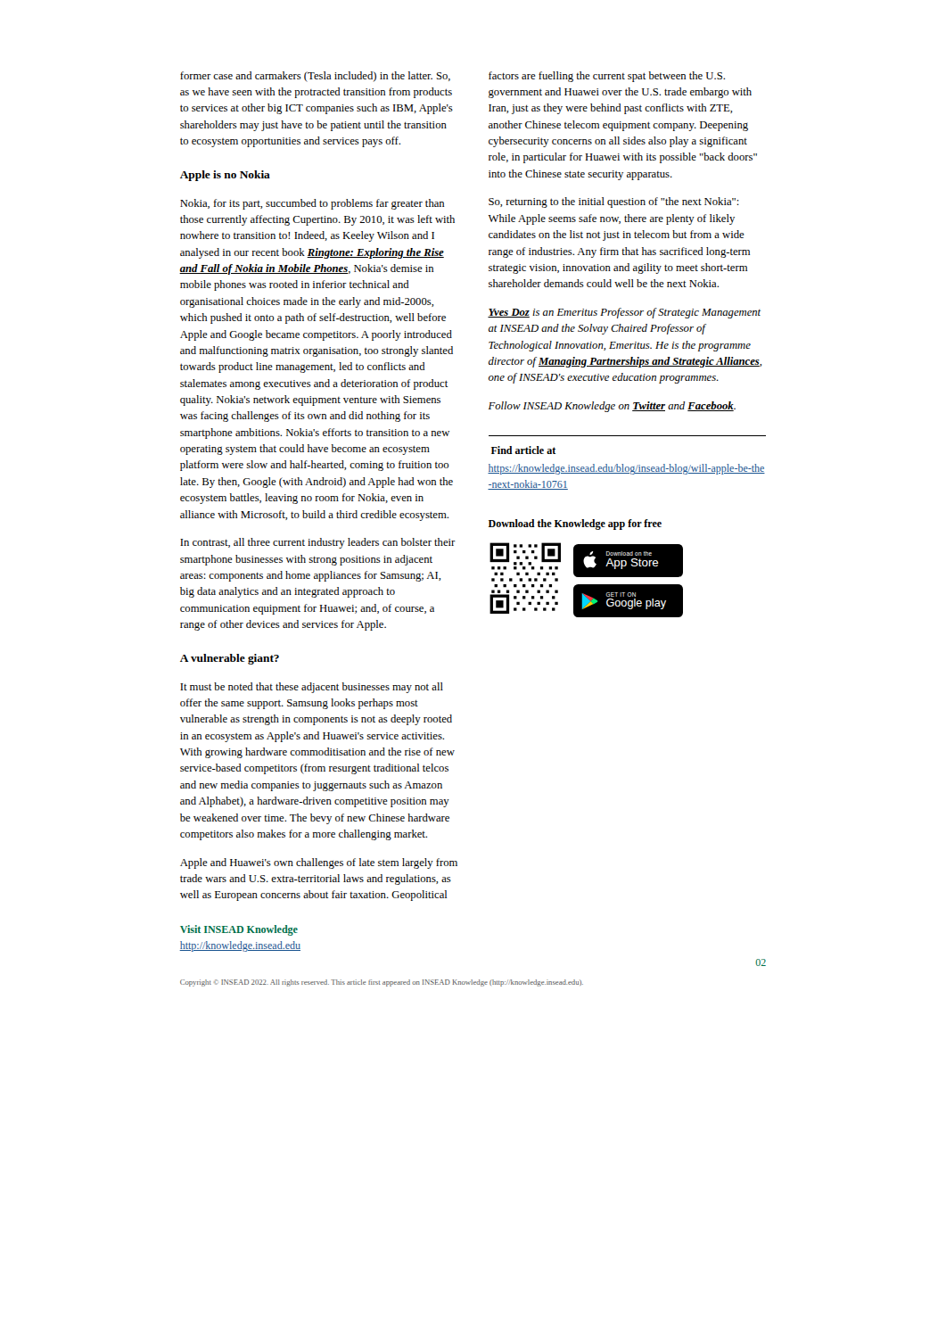former case and carmakers (Tesla included) in the latter. So, as we have seen with the protracted transition from products to services at other big ICT companies such as IBM, Apple's shareholders may just have to be patient until the transition to ecosystem opportunities and services pays off.
Apple is no Nokia
Nokia, for its part, succumbed to problems far greater than those currently affecting Cupertino. By 2010, it was left with nowhere to transition to! Indeed, as Keeley Wilson and I analysed in our recent book Ringtone: Exploring the Rise and Fall of Nokia in Mobile Phones, Nokia's demise in mobile phones was rooted in inferior technical and organisational choices made in the early and mid-2000s, which pushed it onto a path of self-destruction, well before Apple and Google became competitors. A poorly introduced and malfunctioning matrix organisation, too strongly slanted towards product line management, led to conflicts and stalemates among executives and a deterioration of product quality. Nokia's network equipment venture with Siemens was facing challenges of its own and did nothing for its smartphone ambitions. Nokia's efforts to transition to a new operating system that could have become an ecosystem platform were slow and half-hearted, coming to fruition too late. By then, Google (with Android) and Apple had won the ecosystem battles, leaving no room for Nokia, even in alliance with Microsoft, to build a third credible ecosystem.
In contrast, all three current industry leaders can bolster their smartphone businesses with strong positions in adjacent areas: components and home appliances for Samsung; AI, big data analytics and an integrated approach to communication equipment for Huawei; and, of course, a range of other devices and services for Apple.
A vulnerable giant?
It must be noted that these adjacent businesses may not all offer the same support. Samsung looks perhaps most vulnerable as strength in components is not as deeply rooted in an ecosystem as Apple's and Huawei's service activities. With growing hardware commoditisation and the rise of new service-based competitors (from resurgent traditional telcos and new media companies to juggernauts such as Amazon and Alphabet), a hardware-driven competitive position may be weakened over time. The bevy of new Chinese hardware competitors also makes for a more challenging market.
Apple and Huawei's own challenges of late stem largely from trade wars and U.S. extra-territorial laws and regulations, as well as European concerns about fair taxation. Geopolitical factors are fuelling the current spat between the U.S. government and Huawei over the U.S. trade embargo with Iran, just as they were behind past conflicts with ZTE, another Chinese telecom equipment company. Deepening cybersecurity concerns on all sides also play a significant role, in particular for Huawei with its possible "back doors" into the Chinese state security apparatus.
So, returning to the initial question of "the next Nokia": While Apple seems safe now, there are plenty of likely candidates on the list not just in telecom but from a wide range of industries. Any firm that has sacrificed long-term strategic vision, innovation and agility to meet short-term shareholder demands could well be the next Nokia.
Yves Doz is an Emeritus Professor of Strategic Management at INSEAD and the Solvay Chaired Professor of Technological Innovation, Emeritus. He is the programme director of Managing Partnerships and Strategic Alliances, one of INSEAD's executive education programmes.
Follow INSEAD Knowledge on Twitter and Facebook.
Find article at
https://knowledge.insead.edu/blog/insead-blog/will-apple-be-the-next-nokia-10761
Download the Knowledge app for free
Download on the
App Store
GET IT ON
Google play
Visit INSEAD Knowledge
http://knowledge.insead.edu
02
Copyright © INSEAD 2022. All rights reserved. This article first appeared on INSEAD Knowledge (http://knowledge.insead.edu).